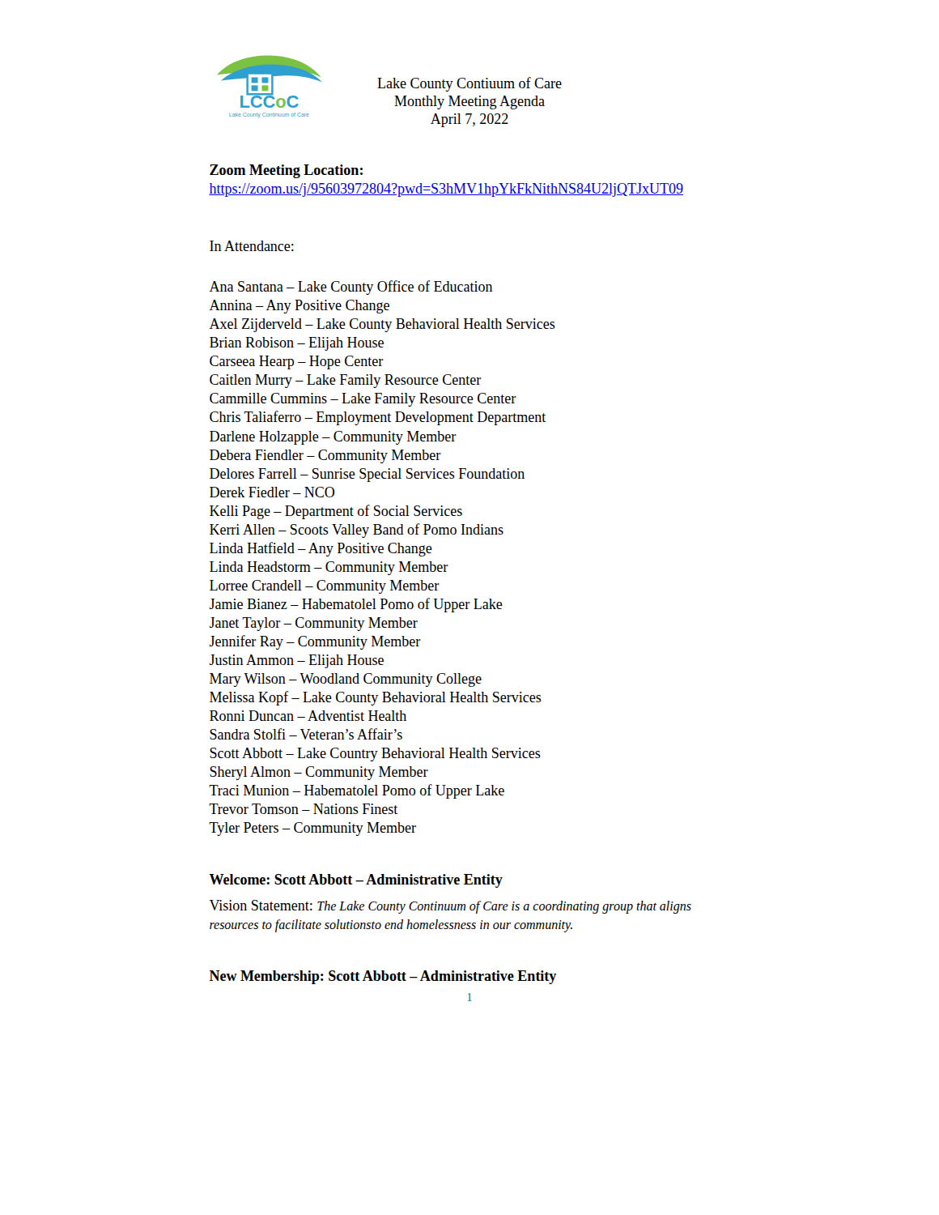LCCoC Lake County Continuum of Care
Lake County Contiuum of Care
Monthly Meeting Agenda
April 7, 2022
Zoom Meeting Location:
https://zoom.us/j/95603972804?pwd=S3hMV1hpYkFkNithNS84U2ljQTJxUT09
In Attendance:
Ana Santana – Lake County Office of Education
Annina – Any Positive Change
Axel Zijderveld – Lake County Behavioral Health Services
Brian Robison – Elijah House
Carseea Hearp – Hope Center
Caitlen Murry – Lake Family Resource Center
Cammille Cummins – Lake Family Resource Center
Chris Taliaferro – Employment Development Department
Darlene Holzapple – Community Member
Debera Fiendler – Community Member
Delores Farrell – Sunrise Special Services Foundation
Derek Fiedler – NCO
Kelli Page – Department of Social Services
Kerri Allen – Scoots Valley Band of Pomo Indians
Linda Hatfield – Any Positive Change
Linda Headstorm – Community Member
Lorree Crandell – Community Member
Jamie Bianez – Habematolel Pomo of Upper Lake
Janet Taylor – Community Member
Jennifer Ray – Community Member
Justin Ammon – Elijah House
Mary Wilson – Woodland Community College
Melissa Kopf – Lake County Behavioral Health Services
Ronni Duncan – Adventist Health
Sandra Stolfi – Veteran’s Affair’s
Scott Abbott – Lake Country Behavioral Health Services
Sheryl Almon – Community Member
Traci Munion – Habematolel Pomo of Upper Lake
Trevor Tomson – Nations Finest
Tyler Peters – Community Member
Welcome: Scott Abbott – Administrative Entity
Vision Statement: The Lake County Continuum of Care is a coordinating group that aligns resources to facilitate solutionsto end homelessness in our community.
New Membership: Scott Abbott – Administrative Entity
1